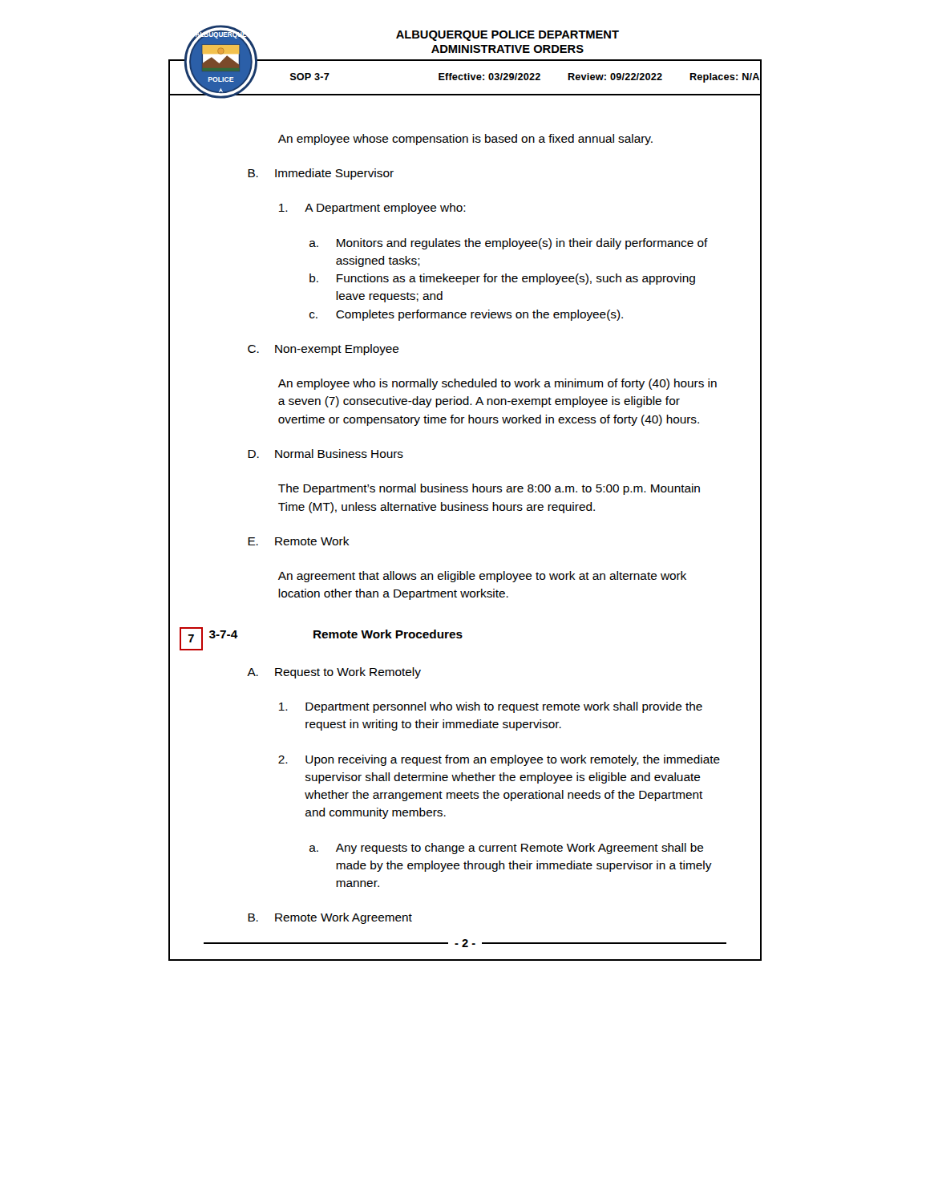ALBUQUERQUE POLICE DEPARTMENT
ADMINISTRATIVE ORDERS
SOP 3-7 Effective: 03/29/2022 Review: 09/22/2022 Replaces: N/A
ALBUQUERQUE POLICE
An employee whose compensation is based on a fixed annual salary.
B. Immediate Supervisor
1. A Department employee who:
a. Monitors and regulates the employee(s) in their daily performance of assigned tasks;
b. Functions as a timekeeper for the employee(s), such as approving leave requests; and
c. Completes performance reviews on the employee(s).
C. Non-exempt Employee
An employee who is normally scheduled to work a minimum of forty (40) hours in a seven (7) consecutive-day period. A non-exempt employee is eligible for overtime or compensatory time for hours worked in excess of forty (40) hours.
D. Normal Business Hours
The Department’s normal business hours are 8:00 a.m. to 5:00 p.m. Mountain Time (MT), unless alternative business hours are required.
E. Remote Work
An agreement that allows an eligible employee to work at an alternate work location other than a Department worksite.
7
3-7-4 Remote Work Procedures
A. Request to Work Remotely
1. Department personnel who wish to request remote work shall provide the request in writing to their immediate supervisor.
2. Upon receiving a request from an employee to work remotely, the immediate supervisor shall determine whether the employee is eligible and evaluate whether the arrangement meets the operational needs of the Department and community members.
a. Any requests to change a current Remote Work Agreement shall be made by the employee through their immediate supervisor in a timely manner.
B. Remote Work Agreement
- 2 -